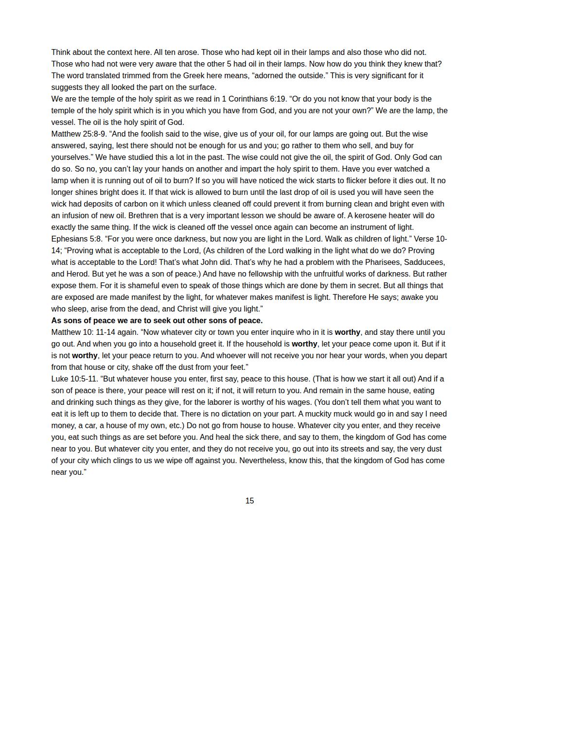Think about the context here. All ten arose. Those who had kept oil in their lamps and also those who did not. Those who had not were very aware that the other 5 had oil in their lamps. Now how do you think they knew that? The word translated trimmed from the Greek here means, “adorned the outside.” This is very significant for it suggests they all looked the part on the surface.
We are the temple of the holy spirit as we read in 1 Corinthians 6:19. “Or do you not know that your body is the temple of the holy spirit which is in you which you have from God, and you are not your own?” We are the lamp, the vessel. The oil is the holy spirit of God.
Matthew 25:8-9. “And the foolish said to the wise, give us of your oil, for our lamps are going out. But the wise answered, saying, lest there should not be enough for us and you; go rather to them who sell, and buy for yourselves.” We have studied this a lot in the past. The wise could not give the oil, the spirit of God. Only God can do so. So no, you can’t lay your hands on another and impart the holy spirit to them. Have you ever watched a lamp when it is running out of oil to burn? If so you will have noticed the wick starts to flicker before it dies out. It no longer shines bright does it. If that wick is allowed to burn until the last drop of oil is used you will have seen the wick had deposits of carbon on it which unless cleaned off could prevent it from burning clean and bright even with an infusion of new oil. Brethren that is a very important lesson we should be aware of. A kerosene heater will do exactly the same thing. If the wick is cleaned off the vessel once again can become an instrument of light.
Ephesians 5:8. “For you were once darkness, but now you are light in the Lord. Walk as children of light.” Verse 10-14; “Proving what is acceptable to the Lord, (As children of the Lord walking in the light what do we do? Proving what is acceptable to the Lord! That’s what John did. That’s why he had a problem with the Pharisees, Sadducees, and Herod. But yet he was a son of peace.) And have no fellowship with the unfruitful works of darkness. But rather expose them. For it is shameful even to speak of those things which are done by them in secret. But all things that are exposed are made manifest by the light, for whatever makes manifest is light. Therefore He says; awake you who sleep, arise from the dead, and Christ will give you light.”
As sons of peace we are to seek out other sons of peace.
Matthew 10: 11-14 again. “Now whatever city or town you enter inquire who in it is worthy, and stay there until you go out. And when you go into a household greet it. If the household is worthy, let your peace come upon it. But if it is not worthy, let your peace return to you. And whoever will not receive you nor hear your words, when you depart from that house or city, shake off the dust from your feet.”
Luke 10:5-11. “But whatever house you enter, first say, peace to this house. (That is how we start it all out) And if a son of peace is there, your peace will rest on it; if not, it will return to you. And remain in the same house, eating and drinking such things as they give, for the laborer is worthy of his wages. (You don’t tell them what you want to eat it is left up to them to decide that. There is no dictation on your part. A muckity muck would go in and say I need money, a car, a house of my own, etc.) Do not go from house to house. Whatever city you enter, and they receive you, eat such things as are set before you. And heal the sick there, and say to them, the kingdom of God has come near to you. But whatever city you enter, and they do not receive you, go out into its streets and say, the very dust of your city which clings to us we wipe off against you. Nevertheless, know this, that the kingdom of God has come near you.”
15